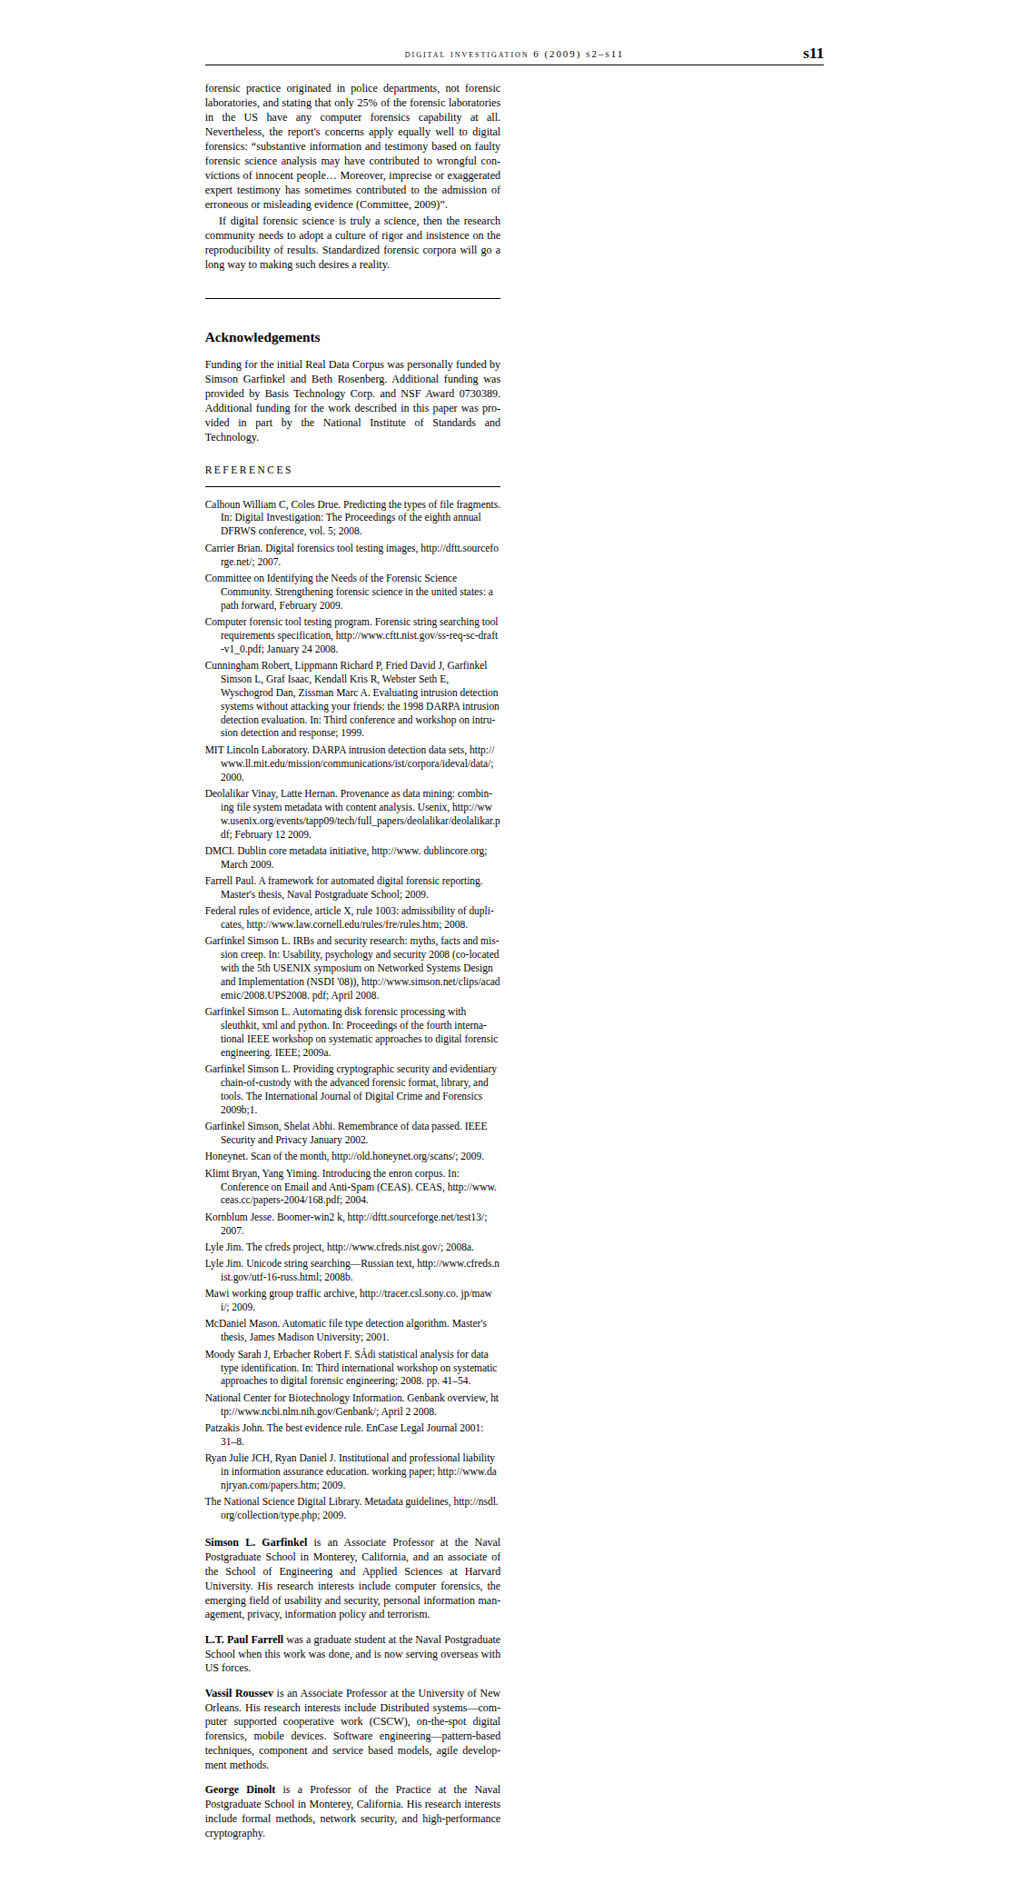digital investigation 6 (2009) S2–S11 S11
forensic practice originated in police departments, not forensic laboratories, and stating that only 25% of the forensic laboratories in the US have any computer forensics capability at all. Nevertheless, the report's concerns apply equally well to digital forensics: “substantive information and testimony based on faulty forensic science analysis may have contributed to wrongful convictions of innocent people… Moreover, imprecise or exaggerated expert testimony has sometimes contributed to the admission of erroneous or misleading evidence (Committee, 2009)”.
If digital forensic science is truly a science, then the research community needs to adopt a culture of rigor and insistence on the reproducibility of results. Standardized forensic corpora will go a long way to making such desires a reality.
Acknowledgements
Funding for the initial Real Data Corpus was personally funded by Simson Garfinkel and Beth Rosenberg. Additional funding was provided by Basis Technology Corp. and NSF Award 0730389. Additional funding for the work described in this paper was provided in part by the National Institute of Standards and Technology.
References
Calhoun William C, Coles Drue. Predicting the types of file fragments. In: Digital Investigation: The Proceedings of the eighth annual DFRWS conference, vol. 5; 2008.
Carrier Brian. Digital forensics tool testing images, http://dftt.sourceforge.net/; 2007.
Committee on Identifying the Needs of the Forensic Science Community. Strengthening forensic science in the united states: a path forward, February 2009.
Computer forensic tool testing program. Forensic string searching tool requirements specification, http://www.cftt.nist.gov/ss-req-sc-draft-v1_0.pdf; January 24 2008.
Cunningham Robert, Lippmann Richard P, Fried David J, Garfinkel Simson L, Graf Isaac, Kendall Kris R, Webster Seth E, Wyschogrod Dan, Zissman Marc A. Evaluating intrusion detection systems without attacking your friends: the 1998 DARPA intrusion detection evaluation. In: Third conference and workshop on intrusion detection and response; 1999.
MIT Lincoln Laboratory. DARPA intrusion detection data sets, http://www.ll.mit.edu/mission/communications/ist/corpora/ideval/data/; 2000.
Deolalikar Vinay, Latte Hernan. Provenance as data mining: combining file system metadata with content analysis. Usenix, http://www.usenix.org/events/tapp09/tech/full_papers/deolalikar/deolalikar.pdf; February 12 2009.
DMCI. Dublin core metadata initiative, http://www. dublincore.org; March 2009.
Farrell Paul. A framework for automated digital forensic reporting. Master's thesis, Naval Postgraduate School; 2009.
Federal rules of evidence, article X, rule 1003: admissibility of duplicates, http://www.law.cornell.edu/rules/fre/rules.htm; 2008.
Garfinkel Simson L. IRBs and security research: myths, facts and mission creep. In: Usability, psychology and security 2008 (co-located with the 5th USENIX symposium on Networked Systems Design and Implementation (NSDI '08)), http://www.simson.net/clips/academic/2008.UPS2008. pdf; April 2008.
Garfinkel Simson L. Automating disk forensic processing with sleuthkit, xml and python. In: Proceedings of the fourth international IEEE workshop on systematic approaches to digital forensic engineering. IEEE; 2009a.
Garfinkel Simson L. Providing cryptographic security and evidentiary chain-of-custody with the advanced forensic format, library, and tools. The International Journal of Digital Crime and Forensics 2009b;1.
Garfinkel Simson, Shelat Abhi. Remembrance of data passed. IEEE Security and Privacy January 2002.
Honeynet. Scan of the month, http://old.honeynet.org/scans/; 2009.
Klimt Bryan, Yang Yiming. Introducing the enron corpus. In: Conference on Email and Anti-Spam (CEAS). CEAS, http://www.ceas.cc/papers-2004/168.pdf; 2004.
Kornblum Jesse. Boomer-win2 k, http://dftt.sourceforge.net/test13/; 2007.
Lyle Jim. The cfreds project, http://www.cfreds.nist.gov/; 2008a.
Lyle Jim. Unicode string searching—Russian text, http://www.cfreds.nist.gov/utf-16-russ.html; 2008b.
Mawi working group traffic archive, http://tracer.csl.sony.co. jp/mawi/; 2009.
McDaniel Mason. Automatic file type detection algorithm. Master's thesis, James Madison University; 2001.
Moody Sarah J, Erbacher Robert F. SÁdi statistical analysis for data type identification. In: Third international workshop on systematic approaches to digital forensic engineering; 2008. pp. 41–54.
National Center for Biotechnology Information. Genbank overview, http://www.ncbi.nlm.nih.gov/Genbank/; April 2 2008.
Patzakis John. The best evidence rule. EnCase Legal Journal 2001: 31–8.
Ryan Julie JCH, Ryan Daniel J. Institutional and professional liability in information assurance education. working paper; http://www.danjryan.com/papers.htm; 2009.
The National Science Digital Library. Metadata guidelines, http://nsdl.org/collection/type.php; 2009.
Simson L. Garfinkel is an Associate Professor at the Naval Postgraduate School in Monterey, California, and an associate of the School of Engineering and Applied Sciences at Harvard University. His research interests include computer forensics, the emerging field of usability and security, personal information management, privacy, information policy and terrorism.
L.T. Paul Farrell was a graduate student at the Naval Postgraduate School when this work was done, and is now serving overseas with US forces.
Vassil Roussev is an Associate Professor at the University of New Orleans. His research interests include Distributed systems—computer supported cooperative work (CSCW), on-the-spot digital forensics, mobile devices. Software engineering—pattern-based techniques, component and service based models, agile development methods.
George Dinolt is a Professor of the Practice at the Naval Postgraduate School in Monterey, California. His research interests include formal methods, network security, and high-performance cryptography.